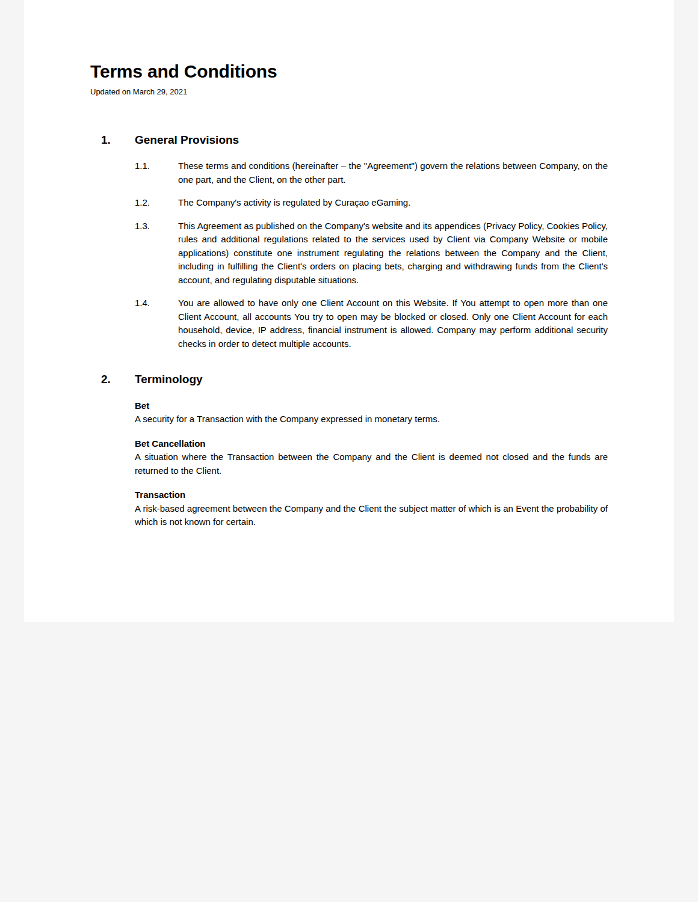Terms and Conditions
Updated on March 29, 2021
1.
General Provisions
1.1. These terms and conditions (hereinafter – the "Agreement") govern the relations between Company, on the one part, and the Client, on the other part.
1.2. The Company's activity is regulated by Curaçao eGaming.
1.3. This Agreement as published on the Company's website and its appendices (Privacy Policy, Cookies Policy, rules and additional regulations related to the services used by Client via Company Website or mobile applications) constitute one instrument regulating the relations between the Company and the Client, including in fulfilling the Client's orders on placing bets, charging and withdrawing funds from the Client's account, and regulating disputable situations.
1.4. You are allowed to have only one Client Account on this Website. If You attempt to open more than one Client Account, all accounts You try to open may be blocked or closed. Only one Client Account for each household, device, IP address, financial instrument is allowed. Company may perform additional security checks in order to detect multiple accounts.
2.
Terminology
Bet
A security for a Transaction with the Company expressed in monetary terms.
Bet Cancellation
A situation where the Transaction between the Company and the Client is deemed not closed and the funds are returned to the Client.
Transaction
A risk-based agreement between the Company and the Client the subject matter of which is an Event the probability of which is not known for certain.